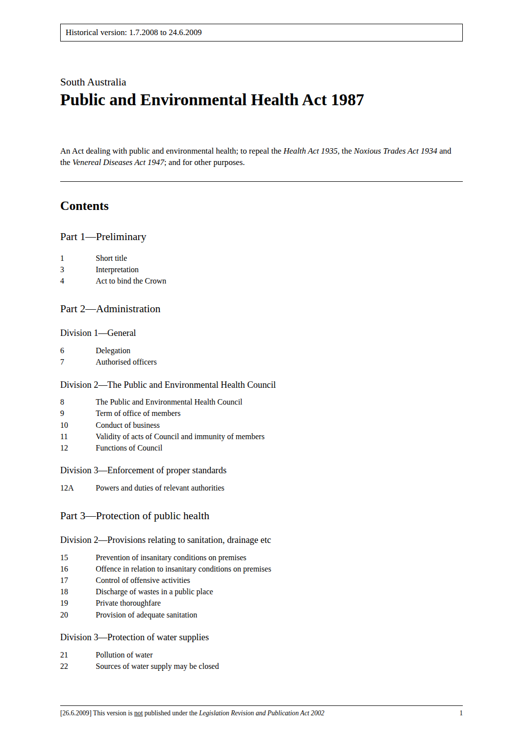Historical version: 1.7.2008 to 24.6.2009
South Australia
Public and Environmental Health Act 1987
An Act dealing with public and environmental health; to repeal the Health Act 1935, the Noxious Trades Act 1934 and the Venereal Diseases Act 1947; and for other purposes.
Contents
Part 1—Preliminary
| 1 | Short title |
| 3 | Interpretation |
| 4 | Act to bind the Crown |
Part 2—Administration
Division 1—General
| 6 | Delegation |
| 7 | Authorised officers |
Division 2—The Public and Environmental Health Council
| 8 | The Public and Environmental Health Council |
| 9 | Term of office of members |
| 10 | Conduct of business |
| 11 | Validity of acts of Council and immunity of members |
| 12 | Functions of Council |
Division 3—Enforcement of proper standards
| 12A | Powers and duties of relevant authorities |
Part 3—Protection of public health
Division 2—Provisions relating to sanitation, drainage etc
| 15 | Prevention of insanitary conditions on premises |
| 16 | Offence in relation to insanitary conditions on premises |
| 17 | Control of offensive activities |
| 18 | Discharge of wastes in a public place |
| 19 | Private thoroughfare |
| 20 | Provision of adequate sanitation |
Division 3—Protection of water supplies
| 21 | Pollution of water |
| 22 | Sources of water supply may be closed |
[26.6.2009] This version is not published under the Legislation Revision and Publication Act 2002 1